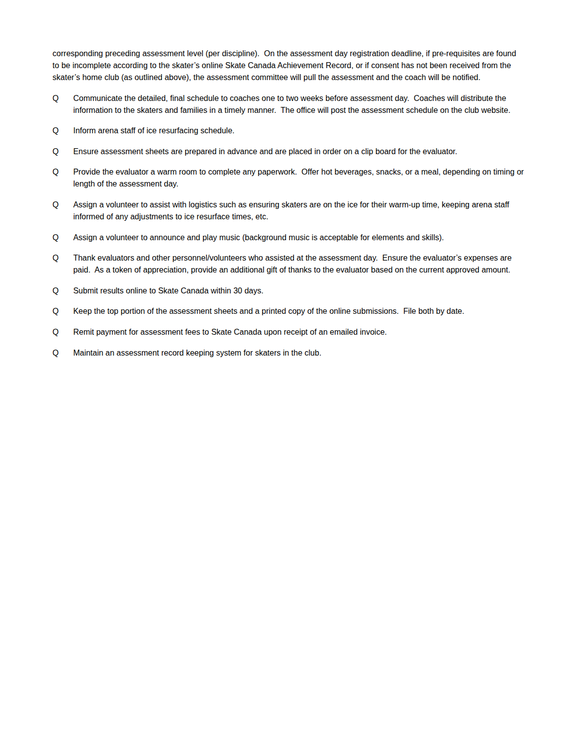corresponding preceding assessment level (per discipline). On the assessment day registration deadline, if pre-requisites are found to be incomplete according to the skater’s online Skate Canada Achievement Record, or if consent has not been received from the skater’s home club (as outlined above), the assessment committee will pull the assessment and the coach will be notified.
Communicate the detailed, final schedule to coaches one to two weeks before assessment day. Coaches will distribute the information to the skaters and families in a timely manner. The office will post the assessment schedule on the club website.
Inform arena staff of ice resurfacing schedule.
Ensure assessment sheets are prepared in advance and are placed in order on a clip board for the evaluator.
Provide the evaluator a warm room to complete any paperwork. Offer hot beverages, snacks, or a meal, depending on timing or length of the assessment day.
Assign a volunteer to assist with logistics such as ensuring skaters are on the ice for their warm-up time, keeping arena staff informed of any adjustments to ice resurface times, etc.
Assign a volunteer to announce and play music (background music is acceptable for elements and skills).
Thank evaluators and other personnel/volunteers who assisted at the assessment day. Ensure the evaluator’s expenses are paid. As a token of appreciation, provide an additional gift of thanks to the evaluator based on the current approved amount.
Submit results online to Skate Canada within 30 days.
Keep the top portion of the assessment sheets and a printed copy of the online submissions. File both by date.
Remit payment for assessment fees to Skate Canada upon receipt of an emailed invoice.
Maintain an assessment record keeping system for skaters in the club.